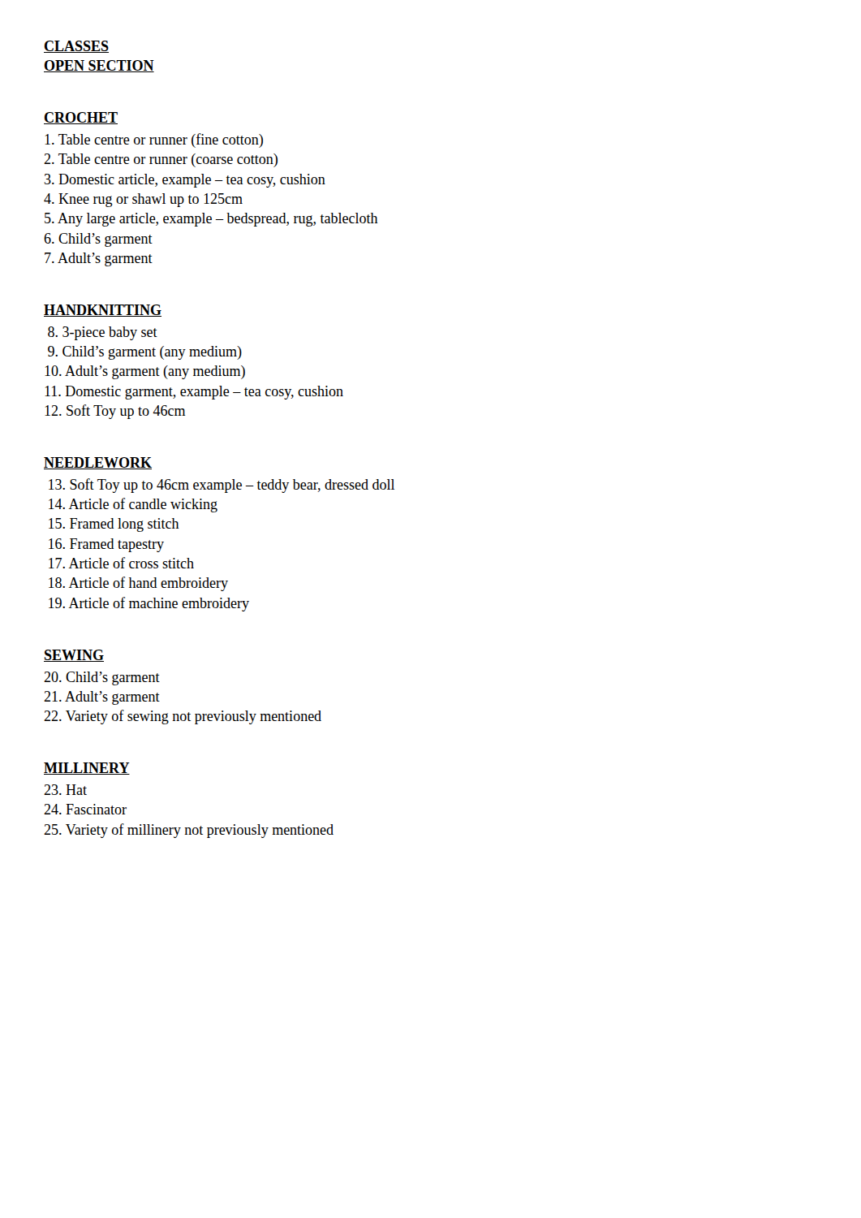CLASSES
OPEN SECTION
CROCHET
1. Table centre or runner (fine cotton)
2. Table centre or runner (coarse cotton)
3. Domestic article, example – tea cosy, cushion
4. Knee rug or shawl up to 125cm
5. Any large article, example – bedspread, rug, tablecloth
6. Child’s garment
7. Adult’s garment
HANDKNITTING
8. 3-piece baby set
9. Child’s garment (any medium)
10. Adult’s garment (any medium)
11. Domestic garment, example – tea cosy, cushion
12. Soft Toy up to 46cm
NEEDLEWORK
13. Soft Toy up to 46cm example – teddy bear, dressed doll
14. Article of candle wicking
15. Framed long stitch
16. Framed tapestry
17. Article of cross stitch
18. Article of hand embroidery
19. Article of machine embroidery
SEWING
20. Child’s garment
21. Adult’s garment
22. Variety of sewing not previously mentioned
MILLINERY
23. Hat
24. Fascinator
25. Variety of millinery not previously mentioned